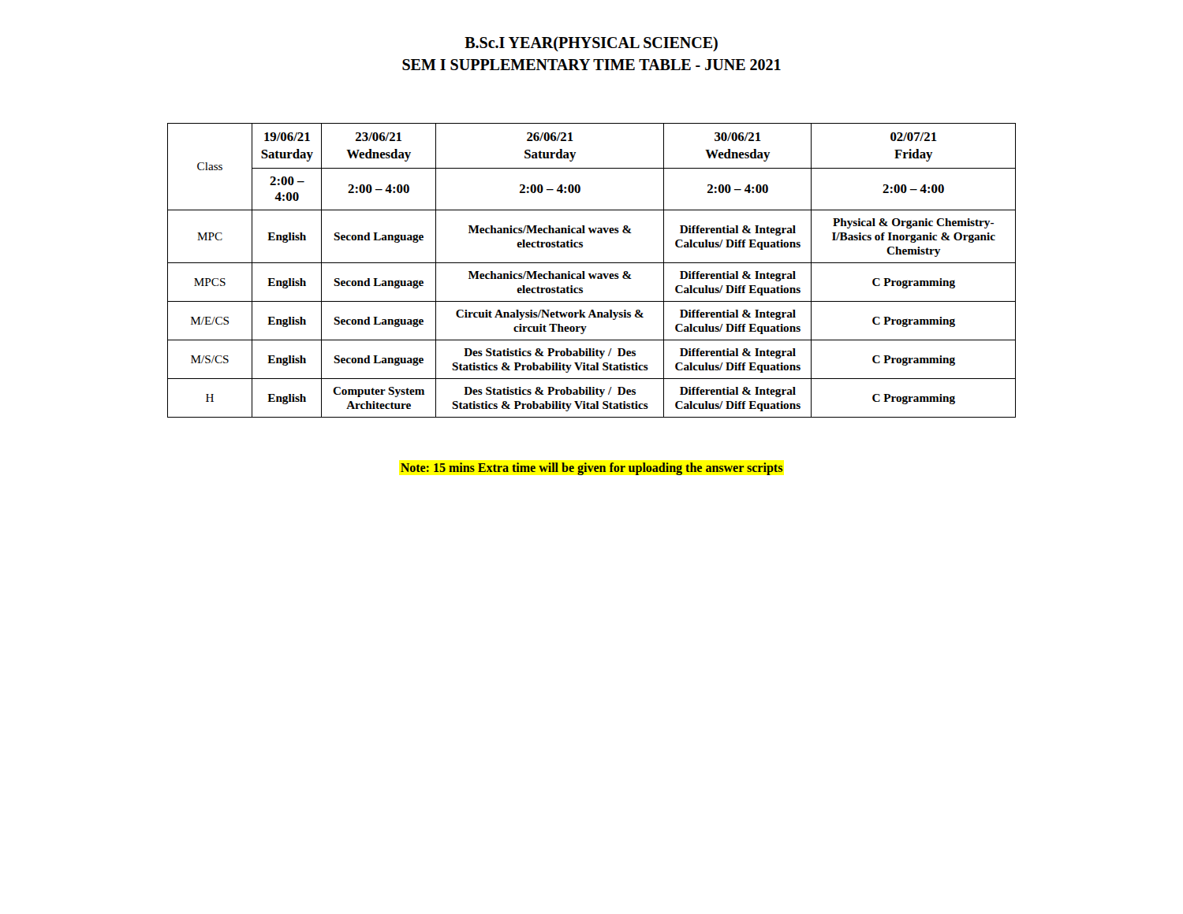B.Sc.I YEAR(PHYSICAL SCIENCE)
SEM I SUPPLEMENTARY TIME TABLE - JUNE 2021
| Class | 19/06/21 Saturday | 23/06/21 Wednesday | 26/06/21 Saturday | 30/06/21 Wednesday | 02/07/21 Friday |
| --- | --- | --- | --- | --- | --- |
| 2:00 – 4:00 | 2:00 – 4:00 | 2:00 – 4:00 | 2:00 – 4:00 | 2:00 – 4:00 |
| MPC | English | Second Language | Mechanics/Mechanical waves & electrostatics | Differential & Integral Calculus/ Diff Equations | Physical & Organic Chemistry-I/Basics of Inorganic & Organic Chemistry |
| MPCS | English | Second Language | Mechanics/Mechanical waves & electrostatics | Differential & Integral Calculus/ Diff Equations | C Programming |
| M/E/CS | English | Second Language | Circuit Analysis/Network Analysis & circuit Theory | Differential & Integral Calculus/ Diff Equations | C Programming |
| M/S/CS | English | Second Language | Des Statistics & Probability / Des Statistics & Probability Vital Statistics | Differential & Integral Calculus/ Diff Equations | C Programming |
| H | English | Computer System Architecture | Des Statistics & Probability / Des Statistics & Probability Vital Statistics | Differential & Integral Calculus/ Diff Equations | C Programming |
Note: 15 mins Extra time will be given for uploading the answer scripts